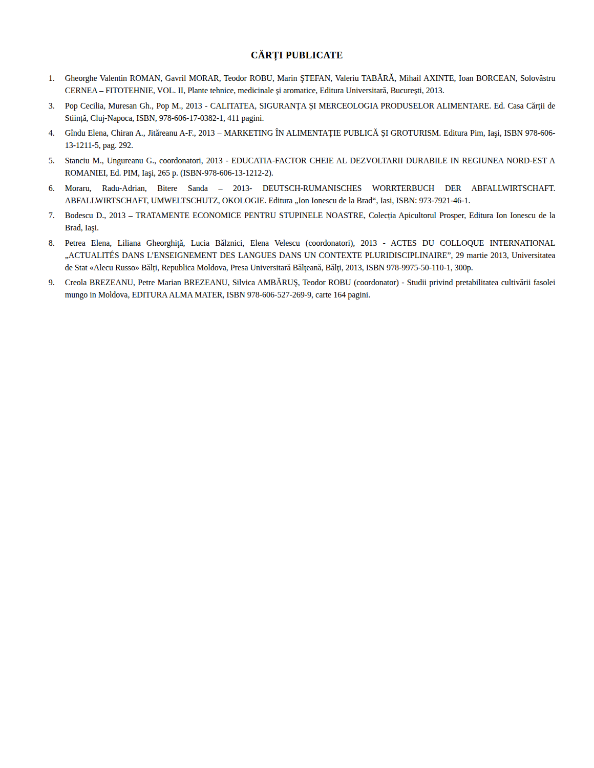CĂRȚI PUBLICATE
1. Gheorghe Valentin ROMAN, Gavril MORAR, Teodor ROBU, Marin ŞTEFAN, Valeriu TABĂRĂ, Mihail AXINTE, Ioan BORCEAN, Solovăstru CERNEA – FITOTEHNIE, VOL. II, Plante tehnice, medicinale şi aromatice, Editura Universitară, Bucureşti, 2013.
3. Pop Cecilia, Muresan Gh., Pop M., 2013 - CALITATEA, SIGURANȚA ȘI MERCEOLOGIA PRODUSELOR ALIMENTARE. Ed. Casa Cărții de Stiință, Cluj-Napoca, ISBN, 978-606-17-0382-1, 411 pagini.
4. Gîndu Elena, Chiran A., Jităreanu A-F., 2013 – MARKETING ÎN ALIMENTAȚIE PUBLICĂ ȘI GROTURISM. Editura Pim, Iaşi, ISBN 978-606-13-1211-5, pag. 292.
5. Stanciu M., Ungureanu G., coordonatori, 2013 - EDUCATIA-FACTOR CHEIE AL DEZVOLTARII DURABILE IN REGIUNEA NORD-EST A ROMANIEI, Ed. PIM, Iaşi, 265 p. (ISBN-978-606-13-1212-2).
6. Moraru, Radu-Adrian, Bitere Sanda – 2013- DEUTSCH-RUMANISCHES WORRTERBUCH DER ABFALLWIRTSCHAFT. ABFALLWIRTSCHAFT, UMWELTSCHUTZ, OKOLOGIE. Editura „Ion Ionescu de la Brad“, Iasi, ISBN: 973-7921-46-1.
7. Bodescu D., 2013 – TRATAMENTE ECONOMICE PENTRU STUPINELE NOASTRE, Colecția Apicultorul Prosper, Editura Ion Ionescu de la Brad, Iaşi.
8. Petrea Elena, Liliana Gheorghiţă, Lucia Bălznici, Elena Velescu (coordonatori), 2013 - ACTES DU COLLOQUE INTERNATIONAL „ACTUALITÉS DANS L’ENSEIGNEMENT DES LANGUES DANS UN CONTEXTE PLURIDISCIPLINAIRE”, 29 martie 2013, Universitatea de Stat «Alecu Russo» Bălți, Republica Moldova, Presa Universitară Bălţeană, Bălţi, 2013, ISBN 978-9975-50-110-1, 300p.
9. Creola BREZEANU, Petre Marian BREZEANU, Silvica AMBĂRUŞ, Teodor ROBU (coordonator) - Studii privind pretabilitatea cultivării fasolei mungo in Moldova, EDITURA ALMA MATER, ISBN 978-606-527-269-9, carte 164 pagini.